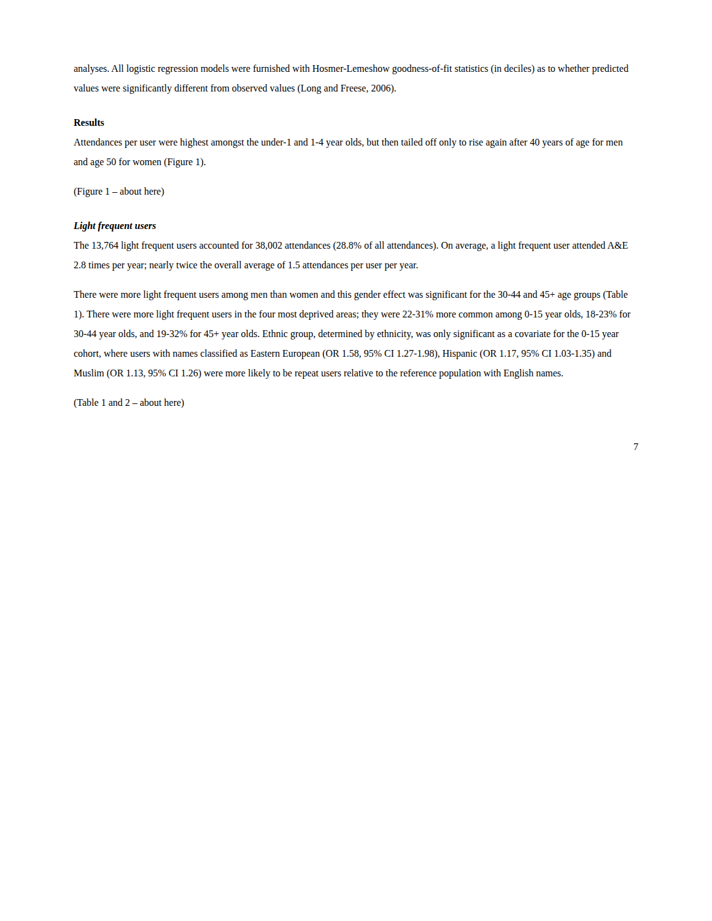analyses. All logistic regression models were furnished with Hosmer-Lemeshow goodness-of-fit statistics (in deciles) as to whether predicted values were significantly different from observed values (Long and Freese, 2006).
Results
Attendances per user were highest amongst the under-1 and 1-4 year olds, but then tailed off only to rise again after 40 years of age for men and age 50 for women (Figure 1).
(Figure 1 – about here)
Light frequent users
The 13,764 light frequent users accounted for 38,002 attendances (28.8% of all attendances). On average, a light frequent user attended A&E 2.8 times per year; nearly twice the overall average of 1.5 attendances per user per year.
There were more light frequent users among men than women and this gender effect was significant for the 30-44 and 45+ age groups (Table 1). There were more light frequent users in the four most deprived areas; they were 22-31% more common among 0-15 year olds, 18-23% for 30-44 year olds, and 19-32% for 45+ year olds. Ethnic group, determined by ethnicity, was only significant as a covariate for the 0-15 year cohort, where users with names classified as Eastern European (OR 1.58, 95% CI 1.27-1.98), Hispanic (OR 1.17, 95% CI 1.03-1.35) and Muslim (OR 1.13, 95% CI 1.26) were more likely to be repeat users relative to the reference population with English names.
(Table 1 and 2 – about here)
7